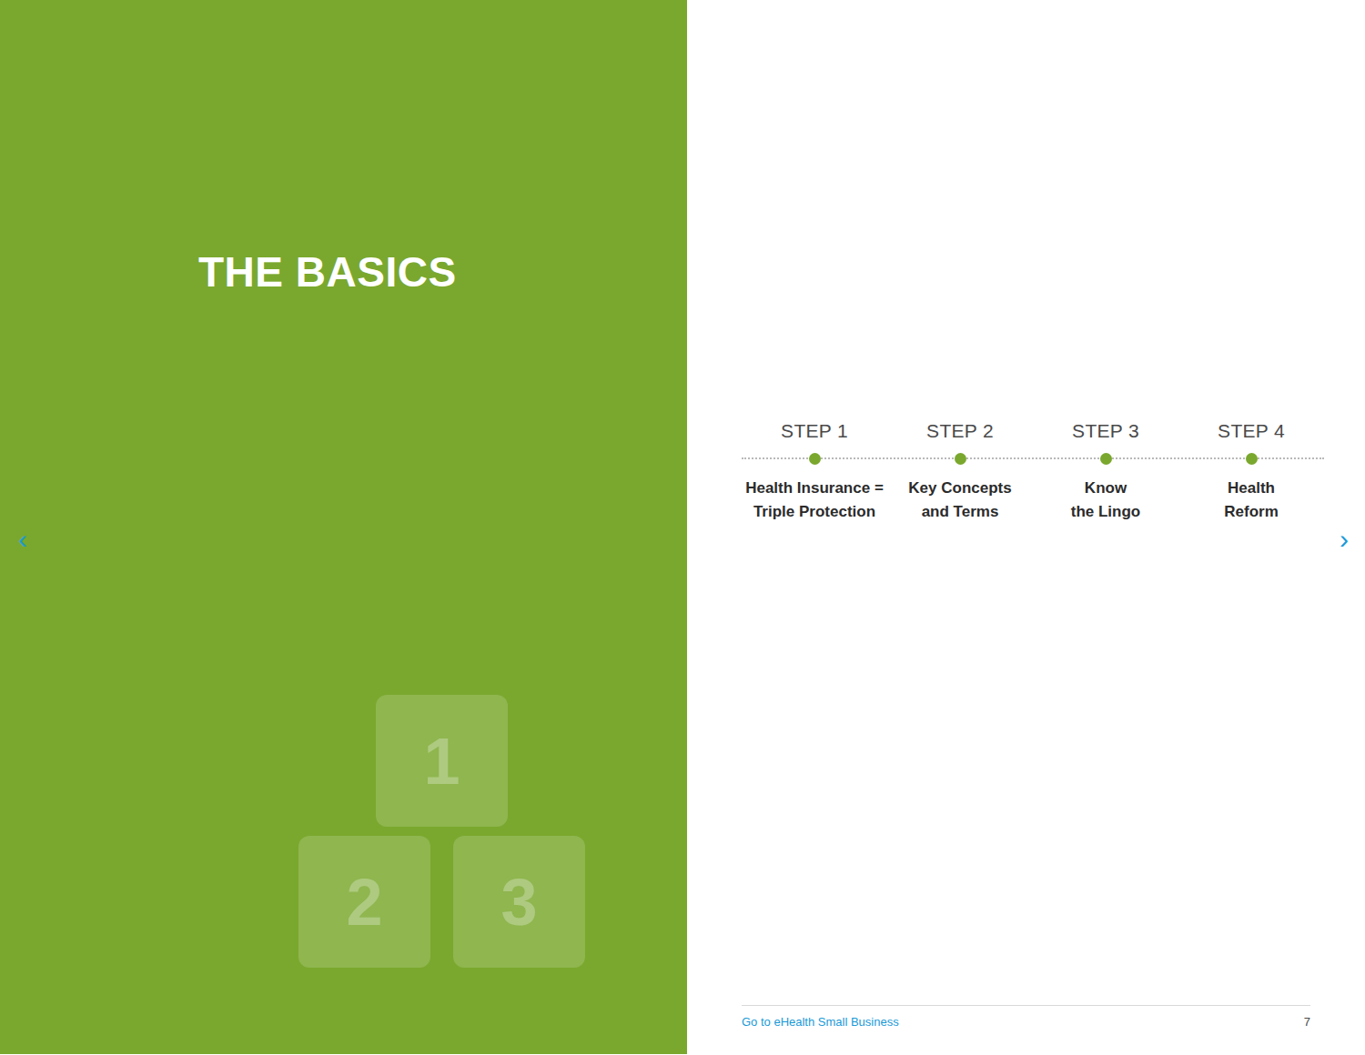THE BASICS
1
2
3
‹ ›
STEP 1 STEP 2 STEP 3 STEP 4
Health Insurance =
Triple Protection Key Concepts
and Terms Know
the Lingo Health
Reform
Go to eHealth Small Business 7